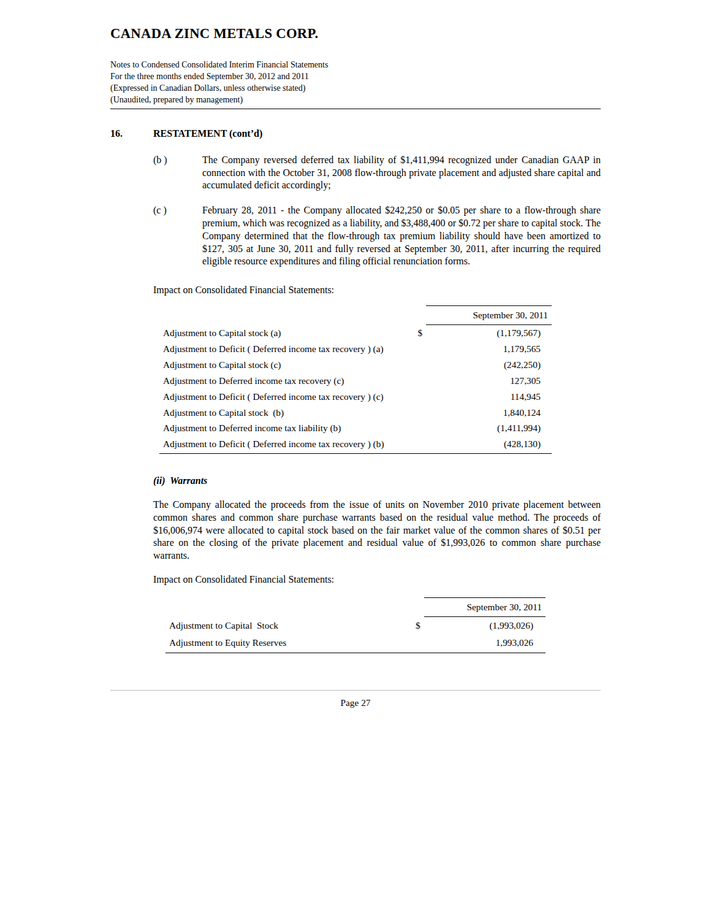CANADA ZINC METALS CORP.
Notes to Condensed Consolidated Interim Financial Statements
For the three months ended September 30, 2012 and 2011
(Expressed in Canadian Dollars, unless otherwise stated)
(Unaudited, prepared by management)
16. RESTATEMENT (cont’d)
(b )
The Company reversed deferred tax liability of $1,411,994 recognized under Canadian GAAP in connection with the October 31, 2008 flow-through private placement and adjusted share capital and accumulated deficit accordingly;
(c )
February 28, 2011 - the Company allocated $242,250 or $0.05 per share to a flow-through share premium, which was recognized as a liability, and $3,488,400 or $0.72 per share to capital stock. The Company determined that the flow-through tax premium liability should have been amortized to $127, 305 at June 30, 2011 and fully reversed at September 30, 2011, after incurring the required eligible resource expenditures and filing official renunciation forms.
Impact on Consolidated Financial Statements:
| | | September 30, 2011 |
| --- | --- | --- |
| Adjustment to Capital stock (a) | $ | (1,179,567) |
| Adjustment to Deficit ( Deferred income tax recovery ) (a) | | 1,179,565 |
| Adjustment to Capital stock (c) | | (242,250) |
| Adjustment to Deferred income tax recovery (c) | | 127,305 |
| Adjustment to Deficit ( Deferred income tax recovery ) (c) | | 114,945 |
| Adjustment to Capital stock (b) | | 1,840,124 |
| Adjustment to Deferred income tax liability (b) | | (1,411,994) |
| Adjustment to Deficit ( Deferred income tax recovery ) (b) | | (428,130) |
(ii) Warrants
The Company allocated the proceeds from the issue of units on November 2010 private placement between common shares and common share purchase warrants based on the residual value method. The proceeds of $16,006,974 were allocated to capital stock based on the fair market value of the common shares of $0.51 per share on the closing of the private placement and residual value of $1,993,026 to common share purchase warrants.
Impact on Consolidated Financial Statements:
| | | September 30, 2011 |
| --- | --- | --- |
| Adjustment to Capital Stock | $ | (1,993,026) |
| Adjustment to Equity Reserves | | 1,993,026 |
Page 27